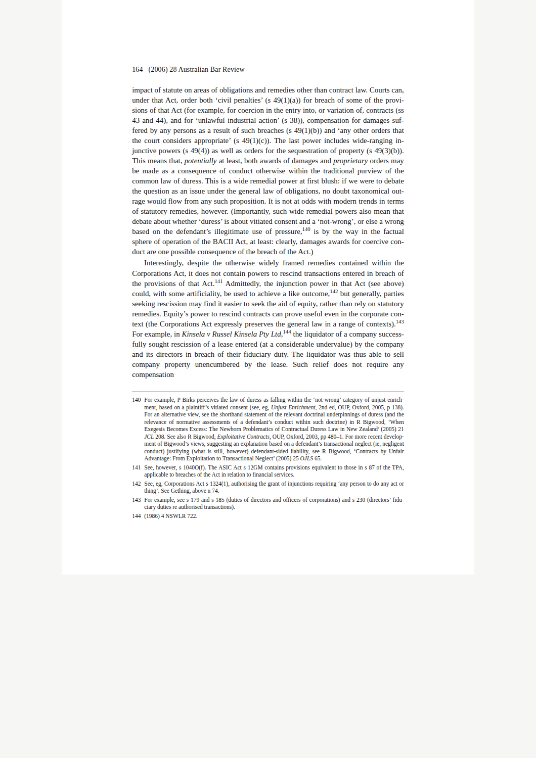164 (2006) 28 Australian Bar Review
impact of statute on areas of obligations and remedies other than contract law. Courts can, under that Act, order both ‘civil penalties’ (s 49(1)(a)) for breach of some of the provisions of that Act (for example, for coercion in the entry into, or variation of, contracts (ss 43 and 44), and for ‘unlawful industrial action’ (s 38)), compensation for damages suffered by any persons as a result of such breaches (s 49(1)(b)) and ‘any other orders that the court considers appropriate’ (s 49(1)(c)). The last power includes wide-ranging injunctive powers (s 49(4)) as well as orders for the sequestration of property (s 49(3)(b)). This means that, potentially at least, both awards of damages and proprietary orders may be made as a consequence of conduct otherwise within the traditional purview of the common law of duress. This is a wide remedial power at first blush: if we were to debate the question as an issue under the general law of obligations, no doubt taxonomical outrage would flow from any such proposition. It is not at odds with modern trends in terms of statutory remedies, however. (Importantly, such wide remedial powers also mean that debate about whether ‘duress’ is about vitiated consent and a ‘not-wrong’, or else a wrong based on the defendant’s illegitimate use of pressure,140 is by the way in the factual sphere of operation of the BACII Act, at least: clearly, damages awards for coercive conduct are one possible consequence of the breach of the Act.)
Interestingly, despite the otherwise widely framed remedies contained within the Corporations Act, it does not contain powers to rescind transactions entered in breach of the provisions of that Act.141 Admittedly, the injunction power in that Act (see above) could, with some artificiality, be used to achieve a like outcome,142 but generally, parties seeking rescission may find it easier to seek the aid of equity, rather than rely on statutory remedies. Equity’s power to rescind contracts can prove useful even in the corporate context (the Corporations Act expressly preserves the general law in a range of contexts).143 For example, in Kinsela v Russel Kinsela Pty Ltd,144 the liquidator of a company successfully sought rescission of a lease entered (at a considerable undervalue) by the company and its directors in breach of their fiduciary duty. The liquidator was thus able to sell company property unencumbered by the lease. Such relief does not require any compensation
For example, P Birks perceives the law of duress as falling within the ‘not-wrong’ category of unjust enrichment, based on a plaintiff’s vitiated consent (see, eg, Unjust Enrichment, 2nd ed, OUP, Oxford, 2005, p 138). For an alternative view, see the shorthand statement of the relevant doctrinal underpinnings of duress (and the relevance of normative assessments of a defendant’s conduct within such doctrine) in R Bigwood, ‘When Exegesis Becomes Excess: The Newborn Problematics of Contractual Duress Law in New Zealand’ (2005) 21 JCL 208. See also R Bigwood, Exploitative Contracts, OUP, Oxford, 2003, pp 480–1. For more recent development of Bigwood’s views, suggesting an explanation based on a defendant’s transactional neglect (ie, negligent conduct) justifying (what is still, however) defendant-sided liability, see R Bigwood, ‘Contracts by Unfair Advantage: From Exploitation to Transactional Neglect’ (2005) 25 OJLS 65.
See, however, s 1040O(f). The ASIC Act s 12GM contains provisions equivalent to those in s 87 of the TPA, applicable to breaches of the Act in relation to financial services.
See, eg, Corporations Act s 1324(1), authorising the grant of injunctions requiring ‘any person to do any act or thing’. See Gething, above n 74.
For example, see s 179 and s 185 (duties of directors and officers of corporations) and s 230 (directors’ fiduciary duties re authorised transactions).
(1986) 4 NSWLR 722.